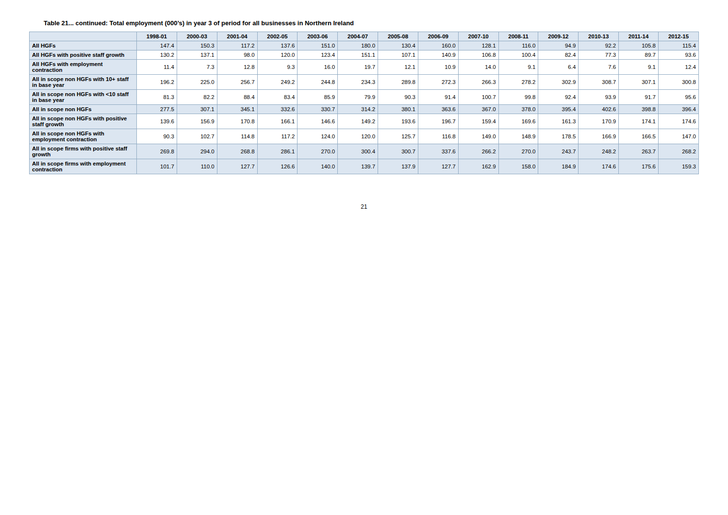Table 21... continued: Total employment (000’s) in year 3 of period for all businesses in Northern Ireland
| | 1998-01 | 2000-03 | 2001-04 | 2002-05 | 2003-06 | 2004-07 | 2005-08 | 2006-09 | 2007-10 | 2008-11 | 2009-12 | 2010-13 | 2011-14 | 2012-15 |
| --- | --- | --- | --- | --- | --- | --- | --- | --- | --- | --- | --- | --- | --- | --- |
| All HGFs | 147.4 | 150.3 | 117.2 | 137.6 | 151.0 | 180.0 | 130.4 | 160.0 | 128.1 | 116.0 | 94.9 | 92.2 | 105.8 | 115.4 |
| All HGFs with positive staff growth | 130.2 | 137.1 | 98.0 | 120.0 | 123.4 | 151.1 | 107.1 | 140.9 | 106.8 | 100.4 | 82.4 | 77.3 | 89.7 | 93.6 |
| All HGFs with employment contraction | 11.4 | 7.3 | 12.8 | 9.3 | 16.0 | 19.7 | 12.1 | 10.9 | 14.0 | 9.1 | 6.4 | 7.6 | 9.1 | 12.4 |
| All in scope non HGFs with 10+ staff in base year | 196.2 | 225.0 | 256.7 | 249.2 | 244.8 | 234.3 | 289.8 | 272.3 | 266.3 | 278.2 | 302.9 | 308.7 | 307.1 | 300.8 |
| All in scope non HGFs with <10 staff in base year | 81.3 | 82.2 | 88.4 | 83.4 | 85.9 | 79.9 | 90.3 | 91.4 | 100.7 | 99.8 | 92.4 | 93.9 | 91.7 | 95.6 |
| All in scope non HGFs | 277.5 | 307.1 | 345.1 | 332.6 | 330.7 | 314.2 | 380.1 | 363.6 | 367.0 | 378.0 | 395.4 | 402.6 | 398.8 | 396.4 |
| All in scope non HGFs with positive staff growth | 139.6 | 156.9 | 170.8 | 166.1 | 146.6 | 149.2 | 193.6 | 196.7 | 159.4 | 169.6 | 161.3 | 170.9 | 174.1 | 174.6 |
| All in scope non HGFs with employment contraction | 90.3 | 102.7 | 114.8 | 117.2 | 124.0 | 120.0 | 125.7 | 116.8 | 149.0 | 148.9 | 178.5 | 166.9 | 166.5 | 147.0 |
| All in scope firms with positive staff growth | 269.8 | 294.0 | 268.8 | 286.1 | 270.0 | 300.4 | 300.7 | 337.6 | 266.2 | 270.0 | 243.7 | 248.2 | 263.7 | 268.2 |
| All in scope firms with employment contraction | 101.7 | 110.0 | 127.7 | 126.6 | 140.0 | 139.7 | 137.9 | 127.7 | 162.9 | 158.0 | 184.9 | 174.6 | 175.6 | 159.3 |
21